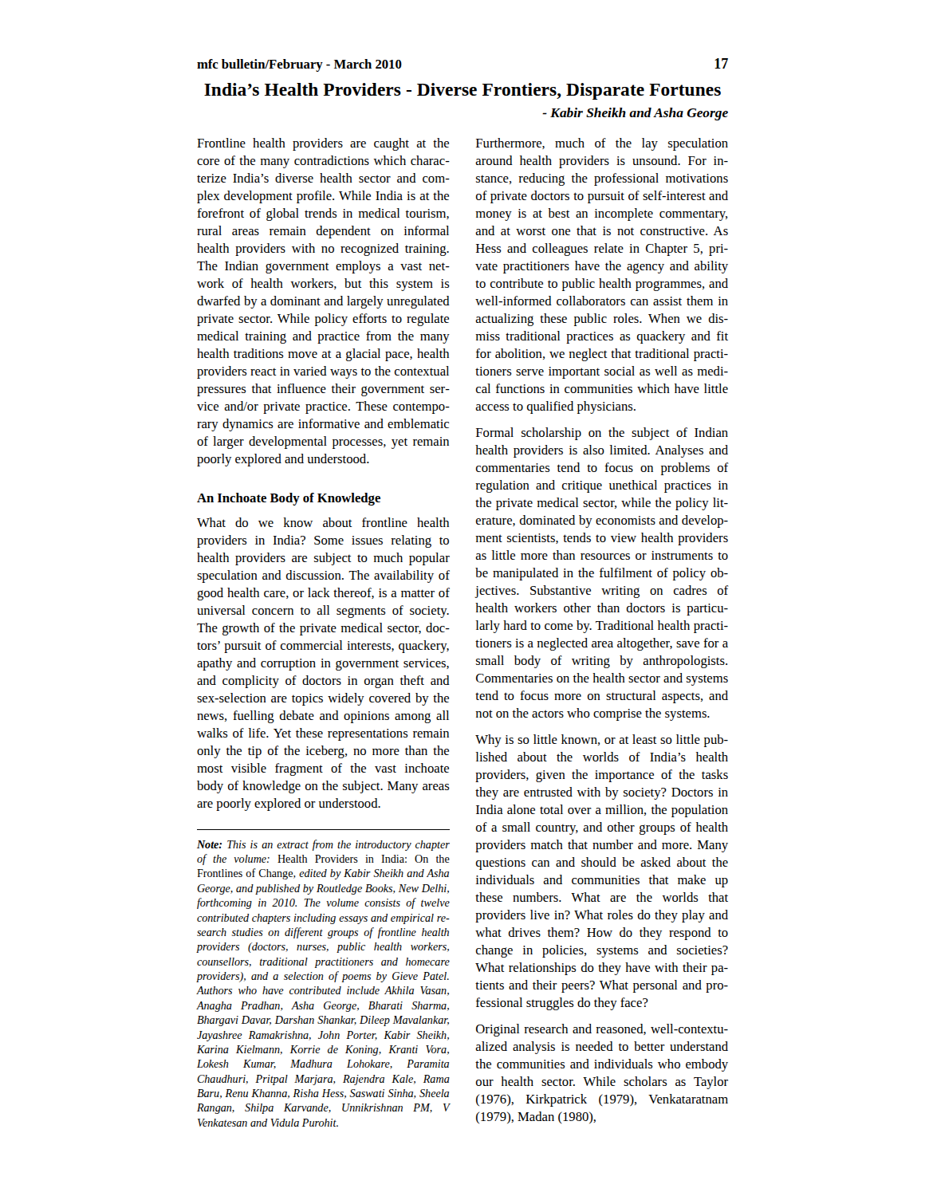mfc bulletin/February - March 2010 17
India’s Health Providers - Diverse Frontiers, Disparate Fortunes
- Kabir Sheikh and Asha George
Frontline health providers are caught at the core of the many contradictions which characterize India’s diverse health sector and complex development profile. While India is at the forefront of global trends in medical tourism, rural areas remain dependent on informal health providers with no recognized training. The Indian government employs a vast network of health workers, but this system is dwarfed by a dominant and largely unregulated private sector. While policy efforts to regulate medical training and practice from the many health traditions move at a glacial pace, health providers react in varied ways to the contextual pressures that influence their government service and/or private practice. These contemporary dynamics are informative and emblematic of larger developmental processes, yet remain poorly explored and understood.
An Inchoate Body of Knowledge
What do we know about frontline health providers in India? Some issues relating to health providers are subject to much popular speculation and discussion. The availability of good health care, or lack thereof, is a matter of universal concern to all segments of society. The growth of the private medical sector, doctors’ pursuit of commercial interests, quackery, apathy and corruption in government services, and complicity of doctors in organ theft and sex-selection are topics widely covered by the news, fuelling debate and opinions among all walks of life. Yet these representations remain only the tip of the iceberg, no more than the most visible fragment of the vast inchoate body of knowledge on the subject. Many areas are poorly explored or understood.
Note: This is an extract from the introductory chapter of the volume: Health Providers in India: On the Frontlines of Change, edited by Kabir Sheikh and Asha George, and published by Routledge Books, New Delhi, forthcoming in 2010. The volume consists of twelve contributed chapters including essays and empirical research studies on different groups of frontline health providers (doctors, nurses, public health workers, counsellors, traditional practitioners and homecare providers), and a selection of poems by Gieve Patel. Authors who have contributed include Akhila Vasan, Anagha Pradhan, Asha George, Bharati Sharma, Bhargavi Davar, Darshan Shankar, Dileep Mavalankar, Jayashree Ramakrishna, John Porter, Kabir Sheikh, Karina Kielmann, Korrie de Koning, Kranti Vora, Lokesh Kumar, Madhura Lohokare, Paramita Chaudhuri, Pritpal Marjara, Rajendra Kale, Rama Baru, Renu Khanna, Risha Hess, Saswati Sinha, Sheela Rangan, Shilpa Karvande, Unnikrishnan PM, V Venkatesan and Vidula Purohit.
Furthermore, much of the lay speculation around health providers is unsound. For instance, reducing the professional motivations of private doctors to pursuit of self-interest and money is at best an incomplete commentary, and at worst one that is not constructive. As Hess and colleagues relate in Chapter 5, private practitioners have the agency and ability to contribute to public health programmes, and well-informed collaborators can assist them in actualizing these public roles. When we dismiss traditional practices as quackery and fit for abolition, we neglect that traditional practitioners serve important social as well as medical functions in communities which have little access to qualified physicians.
Formal scholarship on the subject of Indian health providers is also limited. Analyses and commentaries tend to focus on problems of regulation and critique unethical practices in the private medical sector, while the policy literature, dominated by economists and development scientists, tends to view health providers as little more than resources or instruments to be manipulated in the fulfilment of policy objectives. Substantive writing on cadres of health workers other than doctors is particularly hard to come by. Traditional health practitioners is a neglected area altogether, save for a small body of writing by anthropologists. Commentaries on the health sector and systems tend to focus more on structural aspects, and not on the actors who comprise the systems.
Why is so little known, or at least so little published about the worlds of India’s health providers, given the importance of the tasks they are entrusted with by society? Doctors in India alone total over a million, the population of a small country, and other groups of health providers match that number and more. Many questions can and should be asked about the individuals and communities that make up these numbers. What are the worlds that providers live in? What roles do they play and what drives them? How do they respond to change in policies, systems and societies? What relationships do they have with their patients and their peers? What personal and professional struggles do they face?
Original research and reasoned, well-contextualized analysis is needed to better understand the communities and individuals who embody our health sector. While scholars as Taylor (1976), Kirkpatrick (1979), Venkataratnam (1979), Madan (1980),